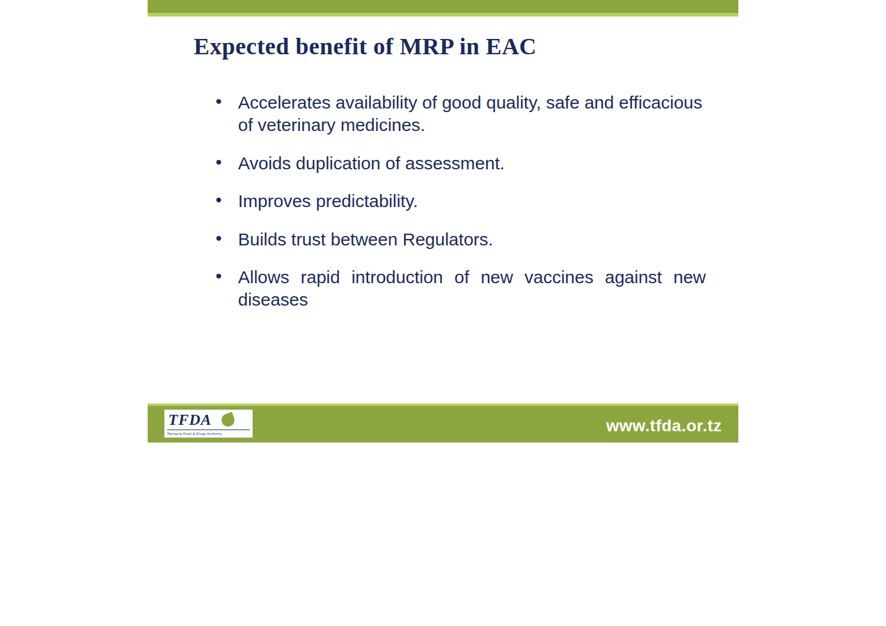Expected benefit of MRP in EAC
Accelerates availability of good quality, safe and efficacious of veterinary medicines.
Avoids duplication of assessment.
Improves predictability.
Builds trust between Regulators.
Allows rapid introduction of new vaccines against new diseases
www.tfda.or.tz
TFDA Tanzania Food & Drugs Authority